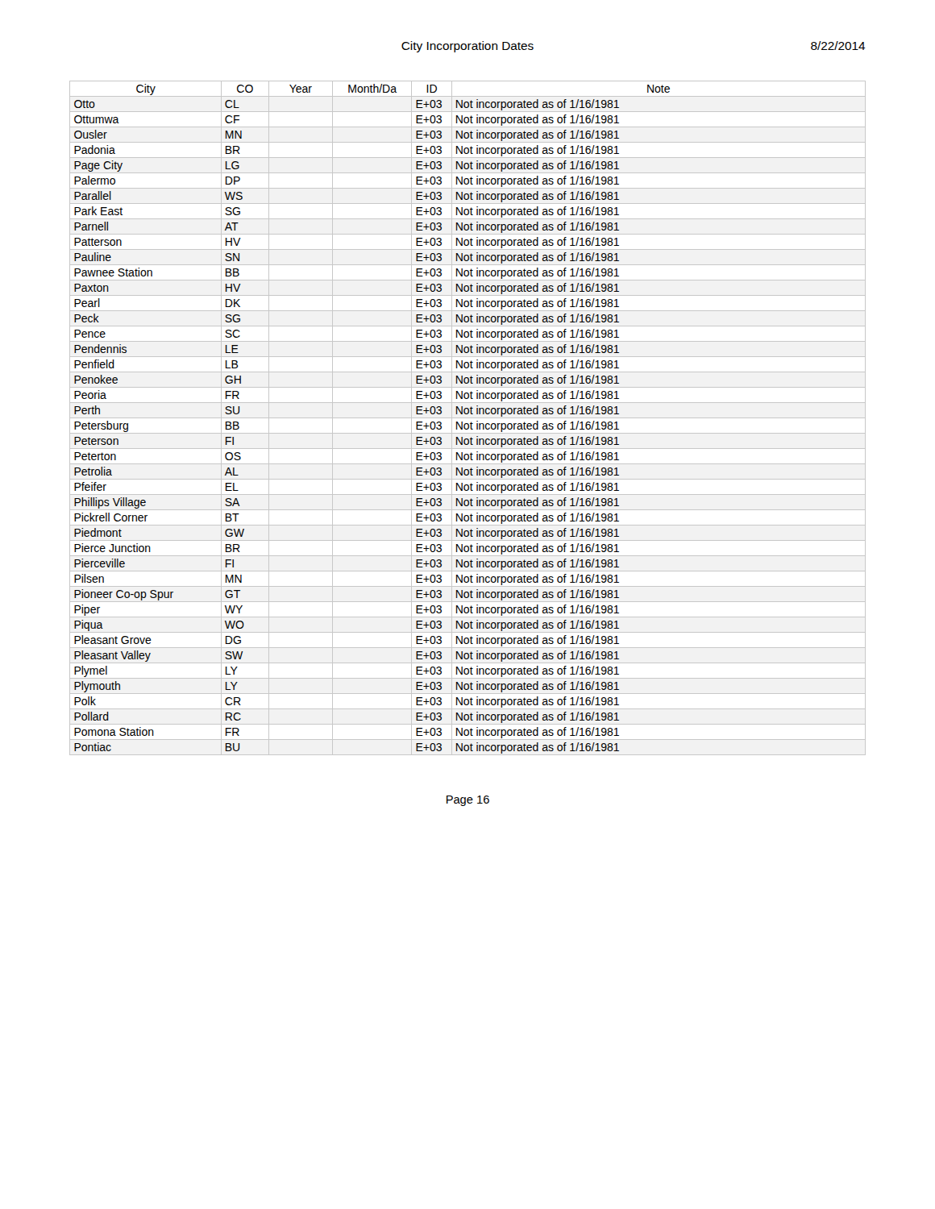City Incorporation Dates 8/22/2014
City incorporation dates listing, page 16
| City | CO | Year | Month/Da | ID | Note |
| --- | --- | --- | --- | --- | --- |
| Otto | CL | | | E+03 | Not incorporated as of 1/16/1981 |
| Ottumwa | CF | | | E+03 | Not incorporated as of 1/16/1981 |
| Ousler | MN | | | E+03 | Not incorporated as of 1/16/1981 |
| Padonia | BR | | | E+03 | Not incorporated as of 1/16/1981 |
| Page City | LG | | | E+03 | Not incorporated as of 1/16/1981 |
| Palermo | DP | | | E+03 | Not incorporated as of 1/16/1981 |
| Parallel | WS | | | E+03 | Not incorporated as of 1/16/1981 |
| Park East | SG | | | E+03 | Not incorporated as of 1/16/1981 |
| Parnell | AT | | | E+03 | Not incorporated as of 1/16/1981 |
| Patterson | HV | | | E+03 | Not incorporated as of 1/16/1981 |
| Pauline | SN | | | E+03 | Not incorporated as of 1/16/1981 |
| Pawnee Station | BB | | | E+03 | Not incorporated as of 1/16/1981 |
| Paxton | HV | | | E+03 | Not incorporated as of 1/16/1981 |
| Pearl | DK | | | E+03 | Not incorporated as of 1/16/1981 |
| Peck | SG | | | E+03 | Not incorporated as of 1/16/1981 |
| Pence | SC | | | E+03 | Not incorporated as of 1/16/1981 |
| Pendennis | LE | | | E+03 | Not incorporated as of 1/16/1981 |
| Penfield | LB | | | E+03 | Not incorporated as of 1/16/1981 |
| Penokee | GH | | | E+03 | Not incorporated as of 1/16/1981 |
| Peoria | FR | | | E+03 | Not incorporated as of 1/16/1981 |
| Perth | SU | | | E+03 | Not incorporated as of 1/16/1981 |
| Petersburg | BB | | | E+03 | Not incorporated as of 1/16/1981 |
| Peterson | FI | | | E+03 | Not incorporated as of 1/16/1981 |
| Peterton | OS | | | E+03 | Not incorporated as of 1/16/1981 |
| Petrolia | AL | | | E+03 | Not incorporated as of 1/16/1981 |
| Pfeifer | EL | | | E+03 | Not incorporated as of 1/16/1981 |
| Phillips Village | SA | | | E+03 | Not incorporated as of 1/16/1981 |
| Pickrell Corner | BT | | | E+03 | Not incorporated as of 1/16/1981 |
| Piedmont | GW | | | E+03 | Not incorporated as of 1/16/1981 |
| Pierce Junction | BR | | | E+03 | Not incorporated as of 1/16/1981 |
| Pierceville | FI | | | E+03 | Not incorporated as of 1/16/1981 |
| Pilsen | MN | | | E+03 | Not incorporated as of 1/16/1981 |
| Pioneer Co-op Spur | GT | | | E+03 | Not incorporated as of 1/16/1981 |
| Piper | WY | | | E+03 | Not incorporated as of 1/16/1981 |
| Piqua | WO | | | E+03 | Not incorporated as of 1/16/1981 |
| Pleasant Grove | DG | | | E+03 | Not incorporated as of 1/16/1981 |
| Pleasant Valley | SW | | | E+03 | Not incorporated as of 1/16/1981 |
| Plymel | LY | | | E+03 | Not incorporated as of 1/16/1981 |
| Plymouth | LY | | | E+03 | Not incorporated as of 1/16/1981 |
| Polk | CR | | | E+03 | Not incorporated as of 1/16/1981 |
| Pollard | RC | | | E+03 | Not incorporated as of 1/16/1981 |
| Pomona Station | FR | | | E+03 | Not incorporated as of 1/16/1981 |
| Pontiac | BU | | | E+03 | Not incorporated as of 1/16/1981 |
Page 16